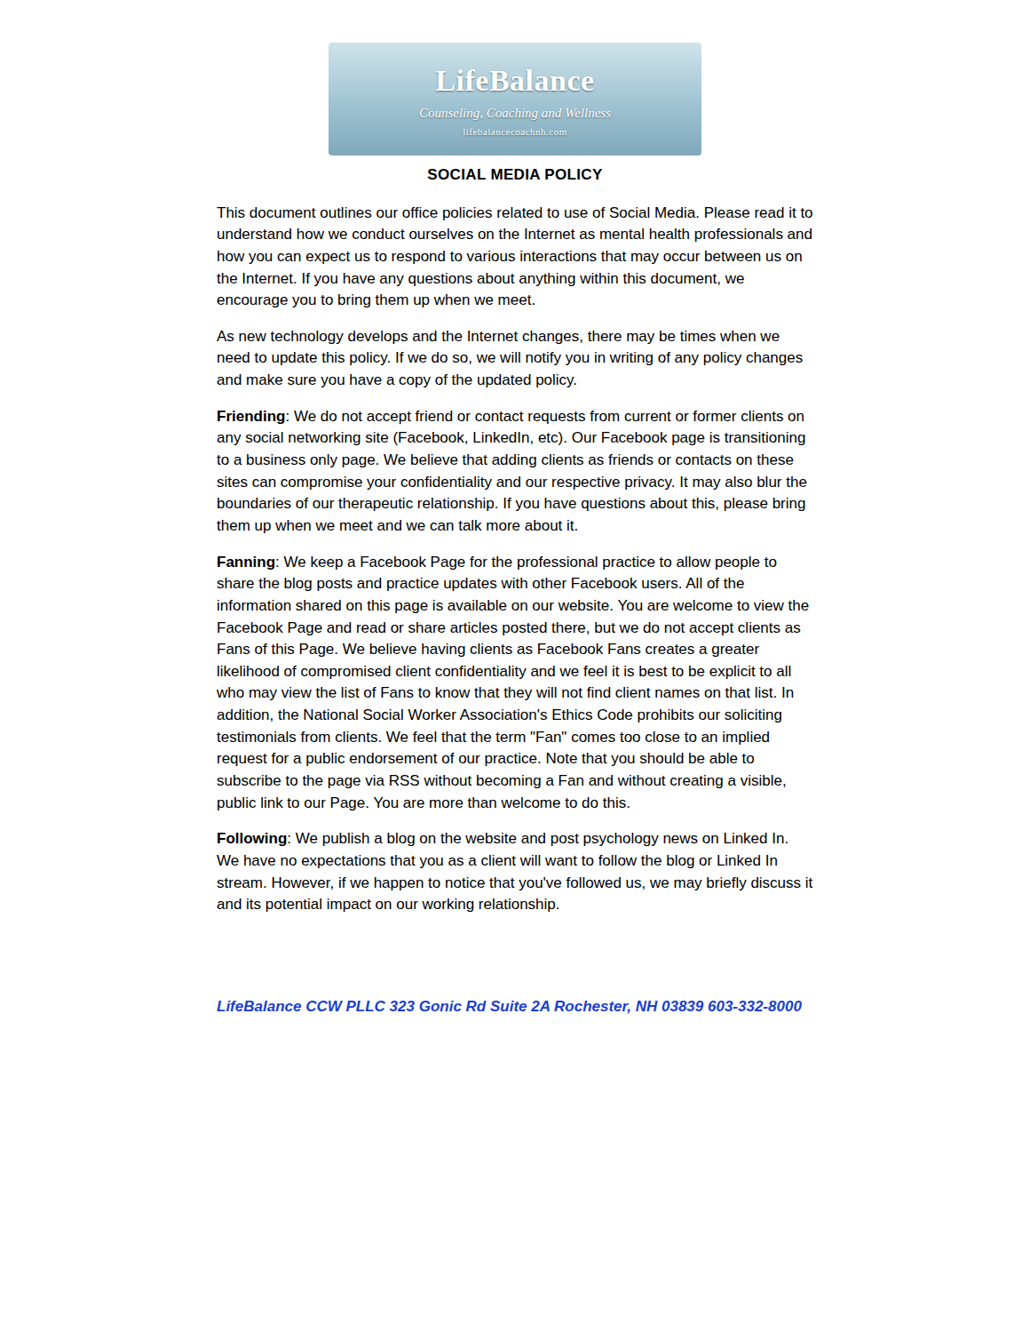LifeBalance Counseling, Coaching and Wellness lifebalancecoachnh.com
SOCIAL MEDIA POLICY
This document outlines our office policies related to use of Social Media. Please read it to understand how we conduct ourselves on the Internet as mental health professionals and how you can expect us to respond to various interactions that may occur between us on the Internet. If you have any questions about anything within this document, we encourage you to bring them up when we meet.
As new technology develops and the Internet changes, there may be times when we need to update this policy. If we do so, we will notify you in writing of any policy changes and make sure you have a copy of the updated policy.
Friending: We do not accept friend or contact requests from current or former clients on any social networking site (Facebook, LinkedIn, etc). Our Facebook page is transitioning to a business only page. We believe that adding clients as friends or contacts on these sites can compromise your confidentiality and our respective privacy. It may also blur the boundaries of our therapeutic relationship. If you have questions about this, please bring them up when we meet and we can talk more about it.
Fanning: We keep a Facebook Page for the professional practice to allow people to share the blog posts and practice updates with other Facebook users. All of the information shared on this page is available on our website. You are welcome to view the Facebook Page and read or share articles posted there, but we do not accept clients as Fans of this Page. We believe having clients as Facebook Fans creates a greater likelihood of compromised client confidentiality and we feel it is best to be explicit to all who may view the list of Fans to know that they will not find client names on that list. In addition, the National Social Worker Association's Ethics Code prohibits our soliciting testimonials from clients. We feel that the term "Fan" comes too close to an implied request for a public endorsement of our practice. Note that you should be able to subscribe to the page via RSS without becoming a Fan and without creating a visible, public link to our Page. You are more than welcome to do this.
Following: We publish a blog on the website and post psychology news on Linked In. We have no expectations that you as a client will want to follow the blog or Linked In stream. However, if we happen to notice that you've followed us, we may briefly discuss it and its potential impact on our working relationship.
LifeBalance CCW PLLC 323 Gonic Rd Suite 2A Rochester, NH 03839 603-332-8000